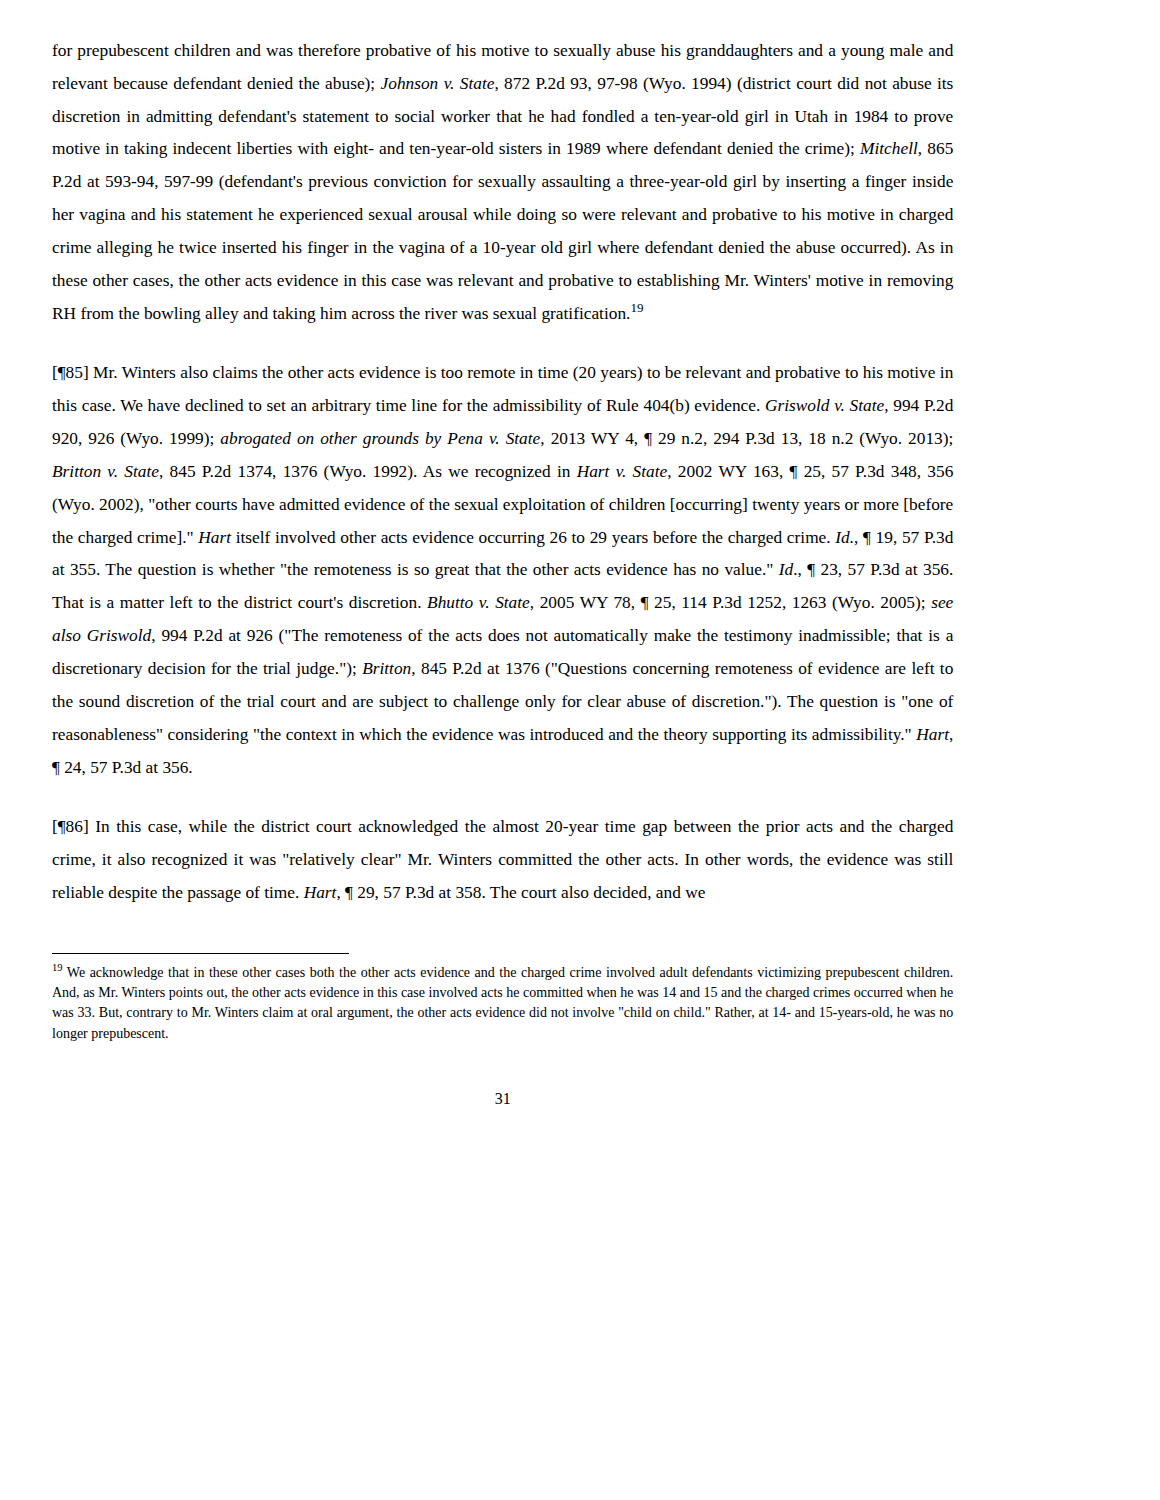for prepubescent children and was therefore probative of his motive to sexually abuse his granddaughters and a young male and relevant because defendant denied the abuse); Johnson v. State, 872 P.2d 93, 97-98 (Wyo. 1994) (district court did not abuse its discretion in admitting defendant's statement to social worker that he had fondled a ten-year-old girl in Utah in 1984 to prove motive in taking indecent liberties with eight- and ten-year-old sisters in 1989 where defendant denied the crime); Mitchell, 865 P.2d at 593-94, 597-99 (defendant's previous conviction for sexually assaulting a three-year-old girl by inserting a finger inside her vagina and his statement he experienced sexual arousal while doing so were relevant and probative to his motive in charged crime alleging he twice inserted his finger in the vagina of a 10-year old girl where defendant denied the abuse occurred). As in these other cases, the other acts evidence in this case was relevant and probative to establishing Mr. Winters' motive in removing RH from the bowling alley and taking him across the river was sexual gratification.19
[¶85] Mr. Winters also claims the other acts evidence is too remote in time (20 years) to be relevant and probative to his motive in this case. We have declined to set an arbitrary time line for the admissibility of Rule 404(b) evidence. Griswold v. State, 994 P.2d 920, 926 (Wyo. 1999); abrogated on other grounds by Pena v. State, 2013 WY 4, ¶ 29 n.2, 294 P.3d 13, 18 n.2 (Wyo. 2013); Britton v. State, 845 P.2d 1374, 1376 (Wyo. 1992). As we recognized in Hart v. State, 2002 WY 163, ¶ 25, 57 P.3d 348, 356 (Wyo. 2002), "other courts have admitted evidence of the sexual exploitation of children [occurring] twenty years or more [before the charged crime]." Hart itself involved other acts evidence occurring 26 to 29 years before the charged crime. Id., ¶ 19, 57 P.3d at 355. The question is whether "the remoteness is so great that the other acts evidence has no value." Id., ¶ 23, 57 P.3d at 356. That is a matter left to the district court's discretion. Bhutto v. State, 2005 WY 78, ¶ 25, 114 P.3d 1252, 1263 (Wyo. 2005); see also Griswold, 994 P.2d at 926 ("The remoteness of the acts does not automatically make the testimony inadmissible; that is a discretionary decision for the trial judge."); Britton, 845 P.2d at 1376 ("Questions concerning remoteness of evidence are left to the sound discretion of the trial court and are subject to challenge only for clear abuse of discretion."). The question is "one of reasonableness" considering "the context in which the evidence was introduced and the theory supporting its admissibility." Hart, ¶ 24, 57 P.3d at 356.
[¶86] In this case, while the district court acknowledged the almost 20-year time gap between the prior acts and the charged crime, it also recognized it was "relatively clear" Mr. Winters committed the other acts. In other words, the evidence was still reliable despite the passage of time. Hart, ¶ 29, 57 P.3d at 358. The court also decided, and we
19 We acknowledge that in these other cases both the other acts evidence and the charged crime involved adult defendants victimizing prepubescent children. And, as Mr. Winters points out, the other acts evidence in this case involved acts he committed when he was 14 and 15 and the charged crimes occurred when he was 33. But, contrary to Mr. Winters claim at oral argument, the other acts evidence did not involve "child on child." Rather, at 14- and 15-years-old, he was no longer prepubescent.
31